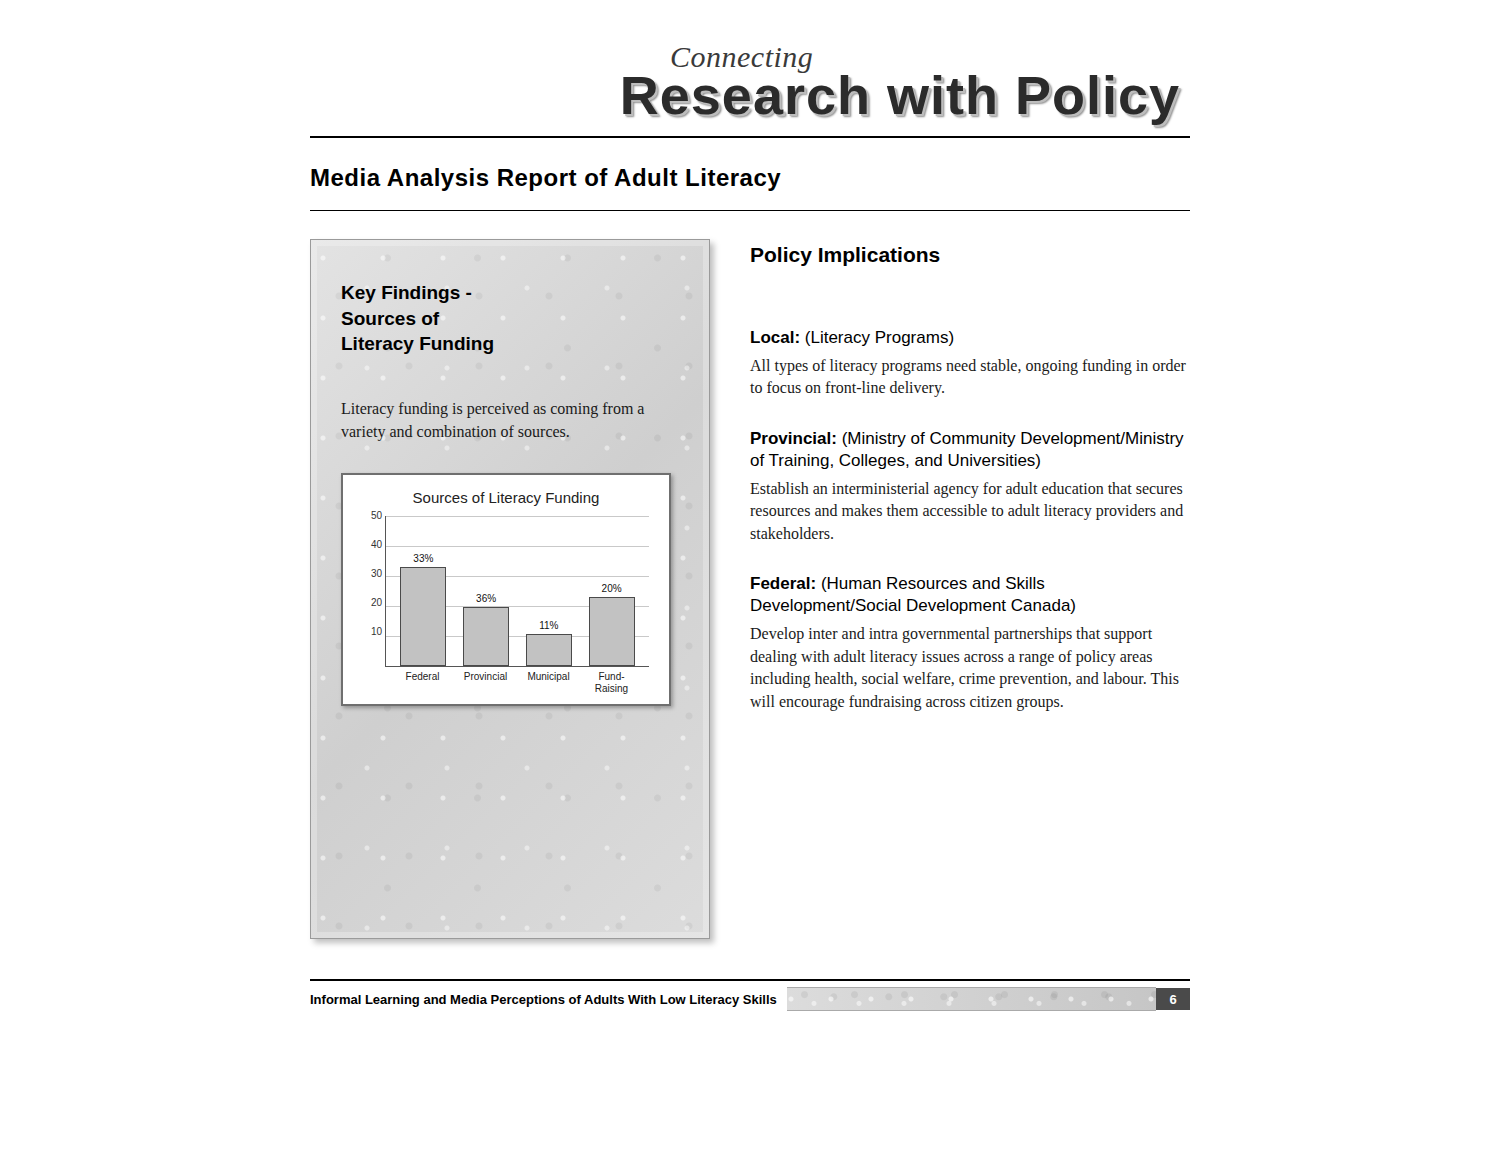Connecting
Research with Policy
Media Analysis Report of Adult Literacy
Key Findings -
Sources of
Literacy Funding
Literacy funding is perceived as coming from a variety and combination of sources.
Sources of Literacy Funding
50 40 30 20 10
33%
36%
11%
20%
Federal
Provincial
Municipal
Fund-
Raising
Policy Implications
Local: (Literacy Programs)
All types of literacy programs need stable, ongoing funding in order to focus on front-line delivery.
Provincial: (Ministry of Community Development/Ministry of Training, Colleges, and Universities)
Establish an interministerial agency for adult education that secures resources and makes them accessible to adult literacy providers and stakeholders.
Federal: (Human Resources and Skills Development/Social Development Canada)
Develop inter and intra governmental partnerships that support dealing with adult literacy issues across a range of policy areas including health, social welfare, crime prevention, and labour. This will encourage fundraising across citizen groups.
Informal Learning and Media Perceptions of Adults With Low Literacy Skills 6